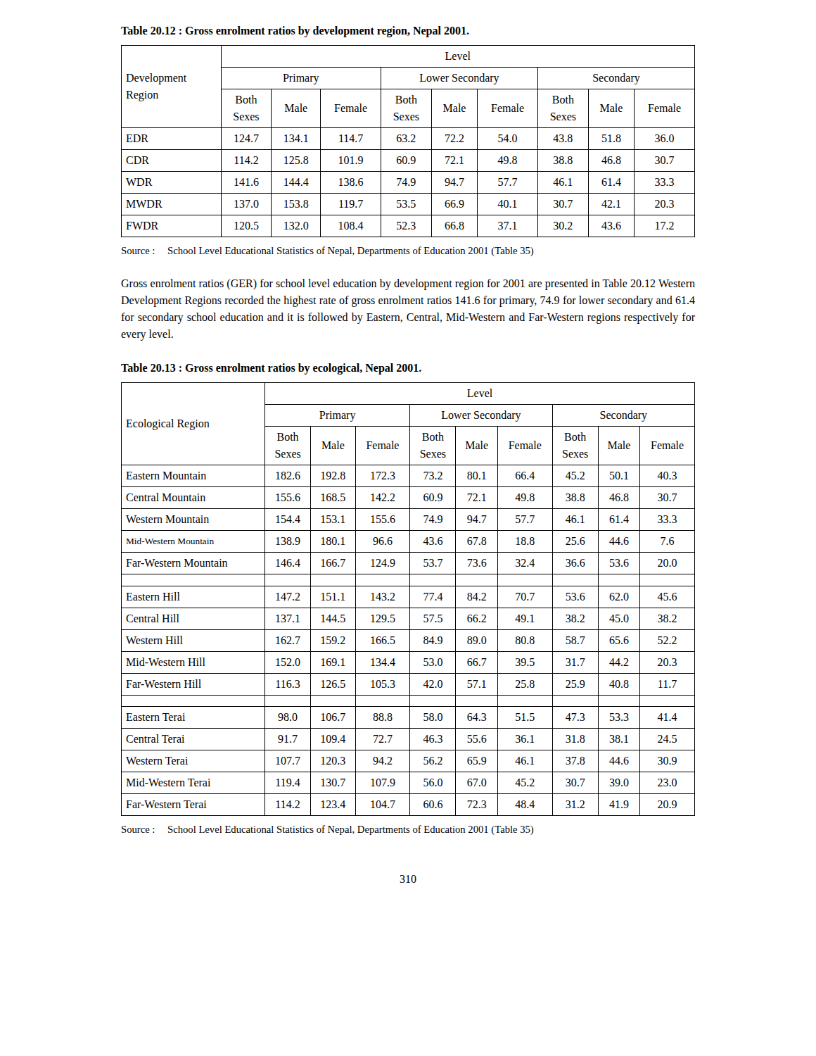Table 20.12 : Gross enrolment ratios by development region, Nepal 2001.
| Development Region | Level |
| --- | --- |
| Primary | Lower Secondary | Secondary |
| Both Sexes | Male | Female | Both Sexes | Male | Female | Both Sexes | Male | Female |
| EDR | 124.7 | 134.1 | 114.7 | 63.2 | 72.2 | 54.0 | 43.8 | 51.8 | 36.0 |
| CDR | 114.2 | 125.8 | 101.9 | 60.9 | 72.1 | 49.8 | 38.8 | 46.8 | 30.7 |
| WDR | 141.6 | 144.4 | 138.6 | 74.9 | 94.7 | 57.7 | 46.1 | 61.4 | 33.3 |
| MWDR | 137.0 | 153.8 | 119.7 | 53.5 | 66.9 | 40.1 | 30.7 | 42.1 | 20.3 |
| FWDR | 120.5 | 132.0 | 108.4 | 52.3 | 66.8 | 37.1 | 30.2 | 43.6 | 17.2 |
Source : School Level Educational Statistics of Nepal, Departments of Education 2001 (Table 35)
Gross enrolment ratios (GER) for school level education by development region for 2001 are presented in Table 20.12 Western Development Regions recorded the highest rate of gross enrolment ratios 141.6 for primary, 74.9 for lower secondary and 61.4 for secondary school education and it is followed by Eastern, Central, Mid-Western and Far-Western regions respectively for every level.
Table 20.13 : Gross enrolment ratios by ecological, Nepal 2001.
| Ecological Region | Level |
| --- | --- |
| Primary | Lower Secondary | Secondary |
| Both Sexes | Male | Female | Both Sexes | Male | Female | Both Sexes | Male | Female |
| Eastern Mountain | 182.6 | 192.8 | 172.3 | 73.2 | 80.1 | 66.4 | 45.2 | 50.1 | 40.3 |
| Central Mountain | 155.6 | 168.5 | 142.2 | 60.9 | 72.1 | 49.8 | 38.8 | 46.8 | 30.7 |
| Western Mountain | 154.4 | 153.1 | 155.6 | 74.9 | 94.7 | 57.7 | 46.1 | 61.4 | 33.3 |
| Mid-Western Mountain | 138.9 | 180.1 | 96.6 | 43.6 | 67.8 | 18.8 | 25.6 | 44.6 | 7.6 |
| Far-Western Mountain | 146.4 | 166.7 | 124.9 | 53.7 | 73.6 | 32.4 | 36.6 | 53.6 | 20.0 |
| Eastern Hill | 147.2 | 151.1 | 143.2 | 77.4 | 84.2 | 70.7 | 53.6 | 62.0 | 45.6 |
| Central Hill | 137.1 | 144.5 | 129.5 | 57.5 | 66.2 | 49.1 | 38.2 | 45.0 | 38.2 |
| Western Hill | 162.7 | 159.2 | 166.5 | 84.9 | 89.0 | 80.8 | 58.7 | 65.6 | 52.2 |
| Mid-Western Hill | 152.0 | 169.1 | 134.4 | 53.0 | 66.7 | 39.5 | 31.7 | 44.2 | 20.3 |
| Far-Western Hill | 116.3 | 126.5 | 105.3 | 42.0 | 57.1 | 25.8 | 25.9 | 40.8 | 11.7 |
| Eastern Terai | 98.0 | 106.7 | 88.8 | 58.0 | 64.3 | 51.5 | 47.3 | 53.3 | 41.4 |
| Central Terai | 91.7 | 109.4 | 72.7 | 46.3 | 55.6 | 36.1 | 31.8 | 38.1 | 24.5 |
| Western Terai | 107.7 | 120.3 | 94.2 | 56.2 | 65.9 | 46.1 | 37.8 | 44.6 | 30.9 |
| Mid-Western Terai | 119.4 | 130.7 | 107.9 | 56.0 | 67.0 | 45.2 | 30.7 | 39.0 | 23.0 |
| Far-Western Terai | 114.2 | 123.4 | 104.7 | 60.6 | 72.3 | 48.4 | 31.2 | 41.9 | 20.9 |
Source : School Level Educational Statistics of Nepal, Departments of Education 2001 (Table 35)
310